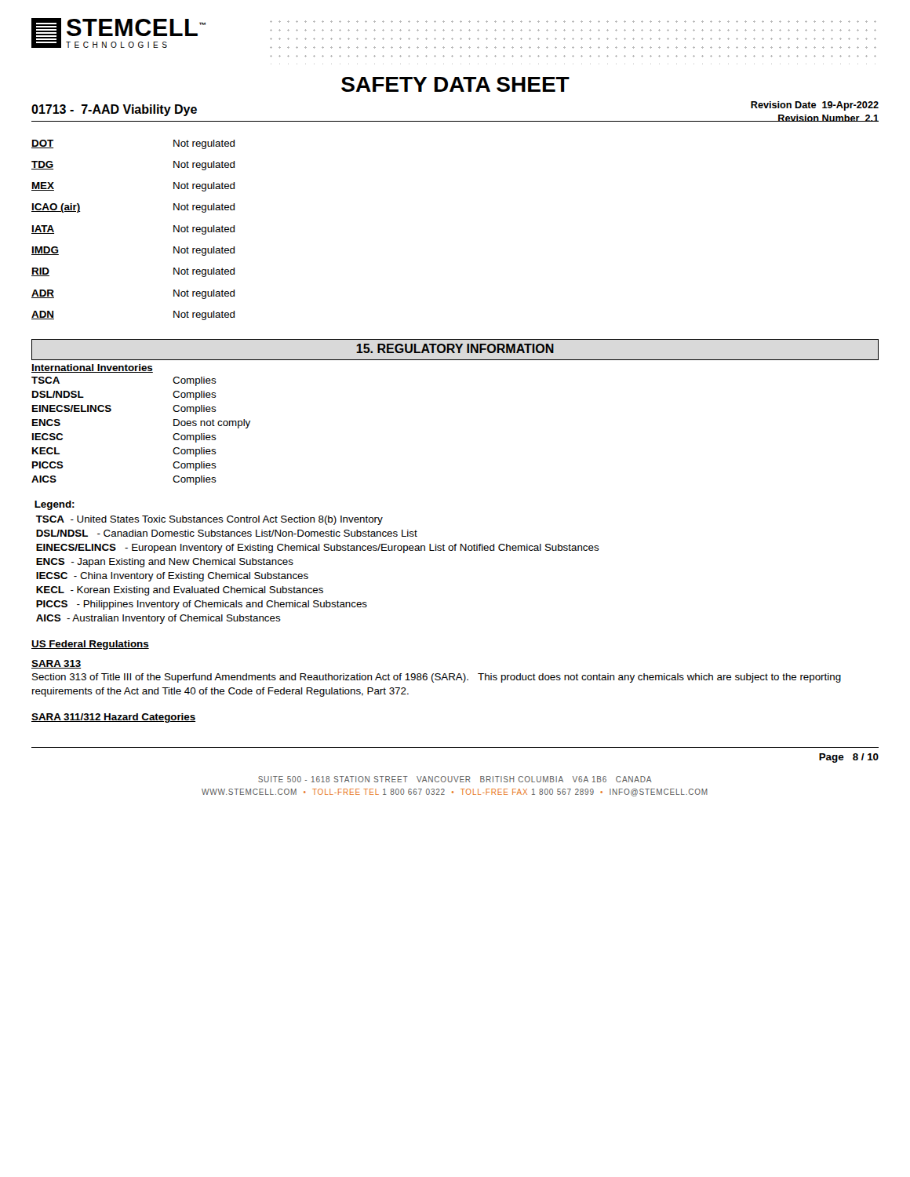STEMCELL™
TECHNOLOGIES
SAFETY DATA SHEET
Revision Date 19-Apr-2022
Revision Number 2.1
01713 - 7-AAD Viability Dye
| DOT | Not regulated |
| TDG | Not regulated |
| MEX | Not regulated |
| ICAO (air) | Not regulated |
| IATA | Not regulated |
| IMDG | Not regulated |
| RID | Not regulated |
| ADR | Not regulated |
| ADN | Not regulated |
15. REGULATORY INFORMATION
International Inventories
| TSCA | Complies |
| DSL/NDSL | Complies |
| EINECS/ELINCS | Complies |
| ENCS | Does not comply |
| IECSC | Complies |
| KECL | Complies |
| PICCS | Complies |
| AICS | Complies |
Legend:
TSCA - United States Toxic Substances Control Act Section 8(b) Inventory
DSL/NDSL - Canadian Domestic Substances List/Non-Domestic Substances List
EINECS/ELINCS - European Inventory of Existing Chemical Substances/European List of Notified Chemical Substances
ENCS - Japan Existing and New Chemical Substances
IECSC - China Inventory of Existing Chemical Substances
KECL - Korean Existing and Evaluated Chemical Substances
PICCS - Philippines Inventory of Chemicals and Chemical Substances
AICS - Australian Inventory of Chemical Substances
US Federal Regulations
SARA 313
Section 313 of Title III of the Superfund Amendments and Reauthorization Act of 1986 (SARA). This product does not contain any chemicals which are subject to the reporting requirements of the Act and Title 40 of the Code of Federal Regulations, Part 372.
SARA 311/312 Hazard Categories
Page 8 / 10
SUITE 500 - 1618 STATION STREET VANCOUVER BRITISH COLUMBIA V6A 1B6 CANADA
WWW.STEMCELL.COM • TOLL-FREE TEL 1 800 667 0322 • TOLL-FREE FAX 1 800 567 2899 • INFO@STEMCELL.COM